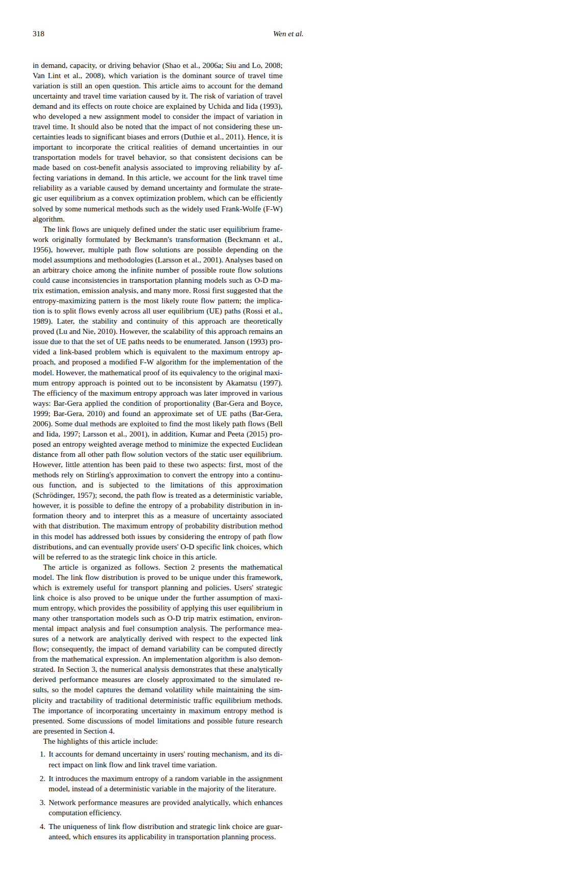318
Wen et al.
in demand, capacity, or driving behavior (Shao et al., 2006a; Siu and Lo, 2008; Van Lint et al., 2008), which variation is the dominant source of travel time variation is still an open question. This article aims to account for the demand uncertainty and travel time variation caused by it. The risk of variation of travel demand and its effects on route choice are explained by Uchida and Iida (1993), who developed a new assignment model to consider the impact of variation in travel time. It should also be noted that the impact of not considering these uncertainties leads to significant biases and errors (Duthie et al., 2011). Hence, it is important to incorporate the critical realities of demand uncertainties in our transportation models for travel behavior, so that consistent decisions can be made based on cost-benefit analysis associated to improving reliability by affecting variations in demand. In this article, we account for the link travel time reliability as a variable caused by demand uncertainty and formulate the strategic user equilibrium as a convex optimization problem, which can be efficiently solved by some numerical methods such as the widely used Frank-Wolfe (F-W) algorithm.
The link flows are uniquely defined under the static user equilibrium framework originally formulated by Beckmann's transformation (Beckmann et al., 1956), however, multiple path flow solutions are possible depending on the model assumptions and methodologies (Larsson et al., 2001). Analyses based on an arbitrary choice among the infinite number of possible route flow solutions could cause inconsistencies in transportation planning models such as O-D matrix estimation, emission analysis, and many more. Rossi first suggested that the entropy-maximizing pattern is the most likely route flow pattern; the implication is to split flows evenly across all user equilibrium (UE) paths (Rossi et al., 1989). Later, the stability and continuity of this approach are theoretically proved (Lu and Nie, 2010). However, the scalability of this approach remains an issue due to that the set of UE paths needs to be enumerated. Janson (1993) provided a link-based problem which is equivalent to the maximum entropy approach, and proposed a modified F-W algorithm for the implementation of the model. However, the mathematical proof of its equivalency to the original maximum entropy approach is pointed out to be inconsistent by Akamatsu (1997). The efficiency of the maximum entropy approach was later improved in various ways: Bar-Gera applied the condition of proportionality (Bar-Gera and Boyce, 1999; Bar-Gera, 2010) and found an approximate set of UE paths (Bar-Gera, 2006). Some dual methods are exploited to find the most likely path flows (Bell and Iida, 1997; Larsson et al., 2001), in addition, Kumar and Peeta (2015) proposed an entropy weighted average method to minimize the expected Euclidean distance from all other path flow solution vectors of the static user equilibrium. However, little attention has been paid to these two aspects: first, most of the methods rely on Stirling's approximation to convert the entropy into a continuous function, and is subjected to the limitations of this approximation (Schrödinger, 1957); second, the path flow is treated as a deterministic variable, however, it is possible to define the entropy of a probability distribution in information theory and to interpret this as a measure of uncertainty associated with that distribution. The maximum entropy of probability distribution method in this model has addressed both issues by considering the entropy of path flow distributions, and can eventually provide users' O-D specific link choices, which will be referred to as the strategic link choice in this article.
The article is organized as follows. Section 2 presents the mathematical model. The link flow distribution is proved to be unique under this framework, which is extremely useful for transport planning and policies. Users' strategic link choice is also proved to be unique under the further assumption of maximum entropy, which provides the possibility of applying this user equilibrium in many other transportation models such as O-D trip matrix estimation, environmental impact analysis and fuel consumption analysis. The performance measures of a network are analytically derived with respect to the expected link flow; consequently, the impact of demand variability can be computed directly from the mathematical expression. An implementation algorithm is also demonstrated. In Section 3, the numerical analysis demonstrates that these analytically derived performance measures are closely approximated to the simulated results, so the model captures the demand volatility while maintaining the simplicity and tractability of traditional deterministic traffic equilibrium methods. The importance of incorporating uncertainty in maximum entropy method is presented. Some discussions of model limitations and possible future research are presented in Section 4.
The highlights of this article include:
It accounts for demand uncertainty in users' routing mechanism, and its direct impact on link flow and link travel time variation.
It introduces the maximum entropy of a random variable in the assignment model, instead of a deterministic variable in the majority of the literature.
Network performance measures are provided analytically, which enhances computation efficiency.
The uniqueness of link flow distribution and strategic link choice are guaranteed, which ensures its applicability in transportation planning process.